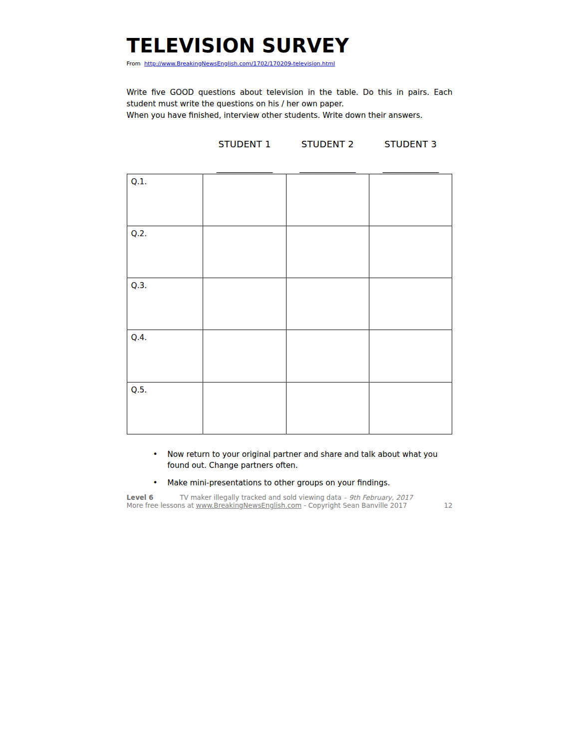TELEVISION SURVEY
From http://www.BreakingNewsEnglish.com/1702/170209-television.html
Write five GOOD questions about television in the table. Do this in pairs. Each student must write the questions on his / her own paper.
When you have finished, interview other students. Write down their answers.
| | STUDENT 1 _____________ | STUDENT 2 _____________ | STUDENT 3 _____________ |
| Q.1. | | | |
| Q.2. | | | |
| Q.3. | | | |
| Q.4. | | | |
| Q.5. | | | |
Now return to your original partner and share and talk about what you found out. Change partners often.
Make mini-presentations to other groups on your findings.
Level 6 TV maker illegally tracked and sold viewing data – 9th February, 2017
More free lessons at www.BreakingNewsEnglish.com - Copyright Sean Banville 2017 12